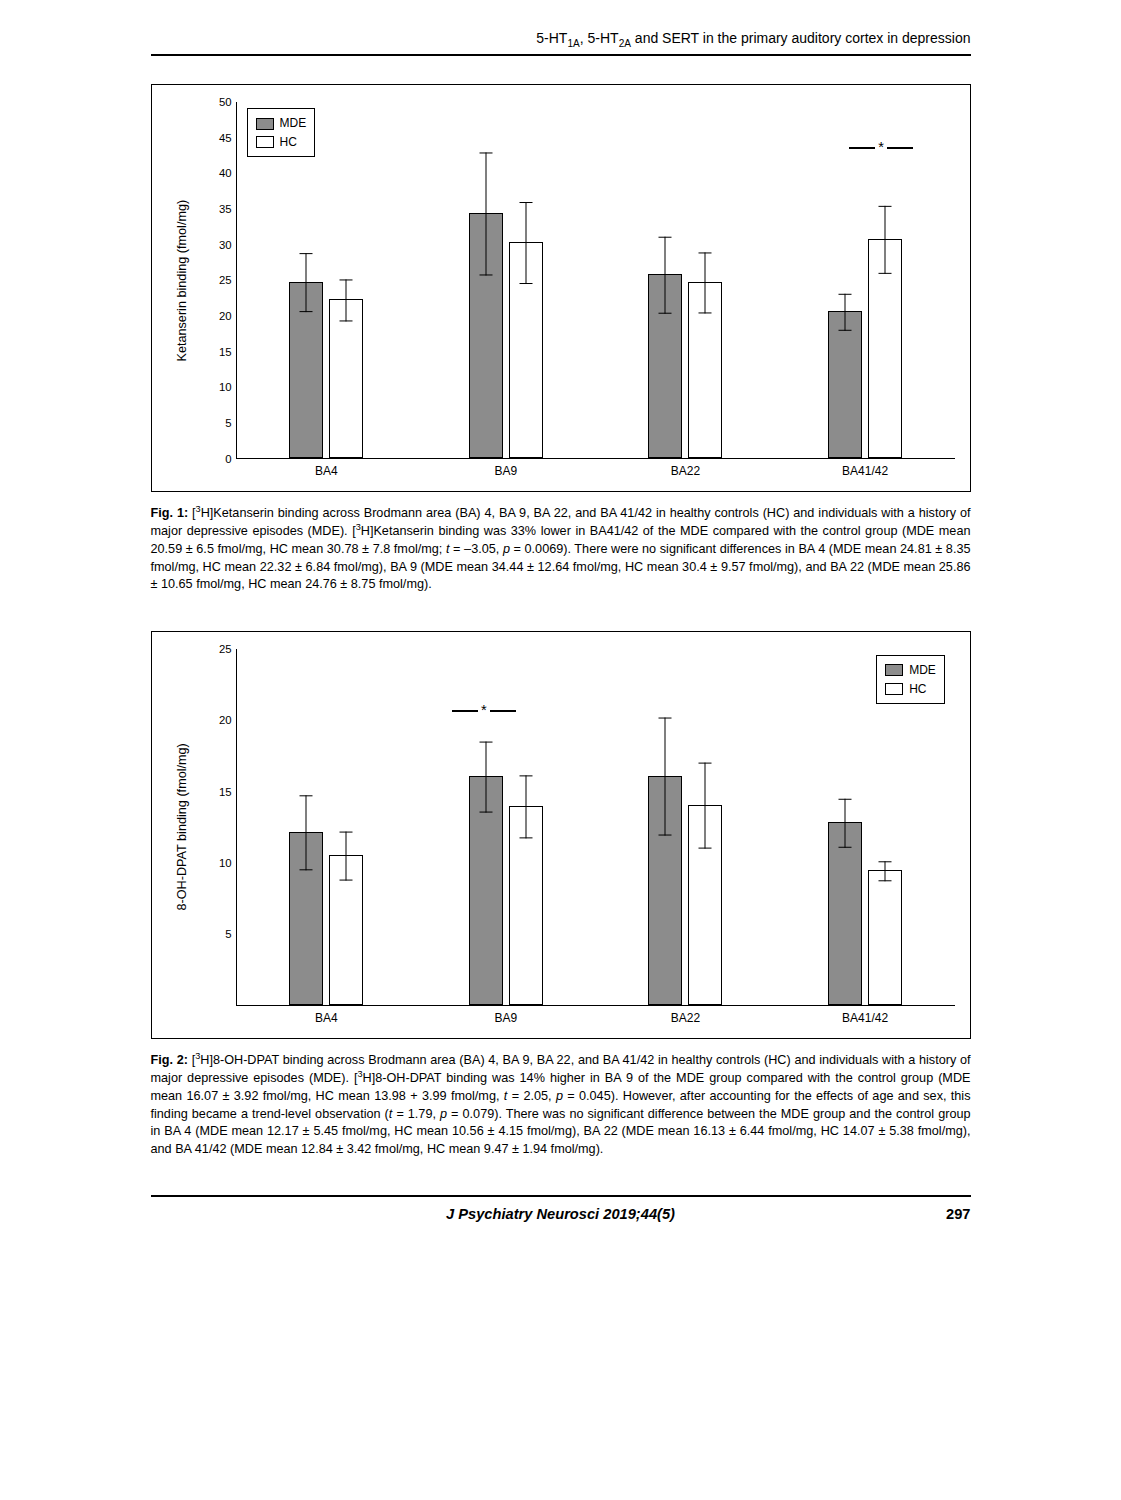5-HT1A, 5-HT2A and SERT in the primary auditory cortex in depression
Ketanserin binding (fmol/mg)
50 45 40 35 30 25 20 15 10 5 0
MDE
HC
*
BA4 BA9 BA22 BA41/42
Fig. 1: [3H]Ketanserin binding across Brodmann area (BA) 4, BA 9, BA 22, and BA 41/42 in healthy controls (HC) and individuals with a history of major depressive episodes (MDE). [3H]Ketanserin binding was 33% lower in BA41/42 of the MDE compared with the control group (MDE mean 20.59 ± 6.5 fmol/mg, HC mean 30.78 ± 7.8 fmol/mg; t = –3.05, p = 0.0069). There were no significant differences in BA 4 (MDE mean 24.81 ± 8.35 fmol/mg, HC mean 22.32 ± 6.84 fmol/mg), BA 9 (MDE mean 34.44 ± 12.64 fmol/mg, HC mean 30.4 ± 9.57 fmol/mg), and BA 22 (MDE mean 25.86 ± 10.65 fmol/mg, HC mean 24.76 ± 8.75 fmol/mg).
8-OH-DPAT binding (fmol/mg)
25 20 15 10 5
MDE
HC
*
BA4 BA9 BA22 BA41/42
Fig. 2: [3H]8-OH-DPAT binding across Brodmann area (BA) 4, BA 9, BA 22, and BA 41/42 in healthy controls (HC) and individuals with a history of major depressive episodes (MDE). [3H]8-OH-DPAT binding was 14% higher in BA 9 of the MDE group compared with the control group (MDE mean 16.07 ± 3.92 fmol/mg, HC mean 13.98 + 3.99 fmol/mg, t = 2.05, p = 0.045). However, after accounting for the effects of age and sex, this finding became a trend-level observation (t = 1.79, p = 0.079). There was no significant difference between the MDE group and the control group in BA 4 (MDE mean 12.17 ± 5.45 fmol/mg, HC mean 10.56 ± 4.15 fmol/mg), BA 22 (MDE mean 16.13 ± 6.44 fmol/mg, HC 14.07 ± 5.38 fmol/mg), and BA 41/42 (MDE mean 12.84 ± 3.42 fmol/mg, HC mean 9.47 ± 1.94 fmol/mg).
J Psychiatry Neurosci 2019;44(5) 297